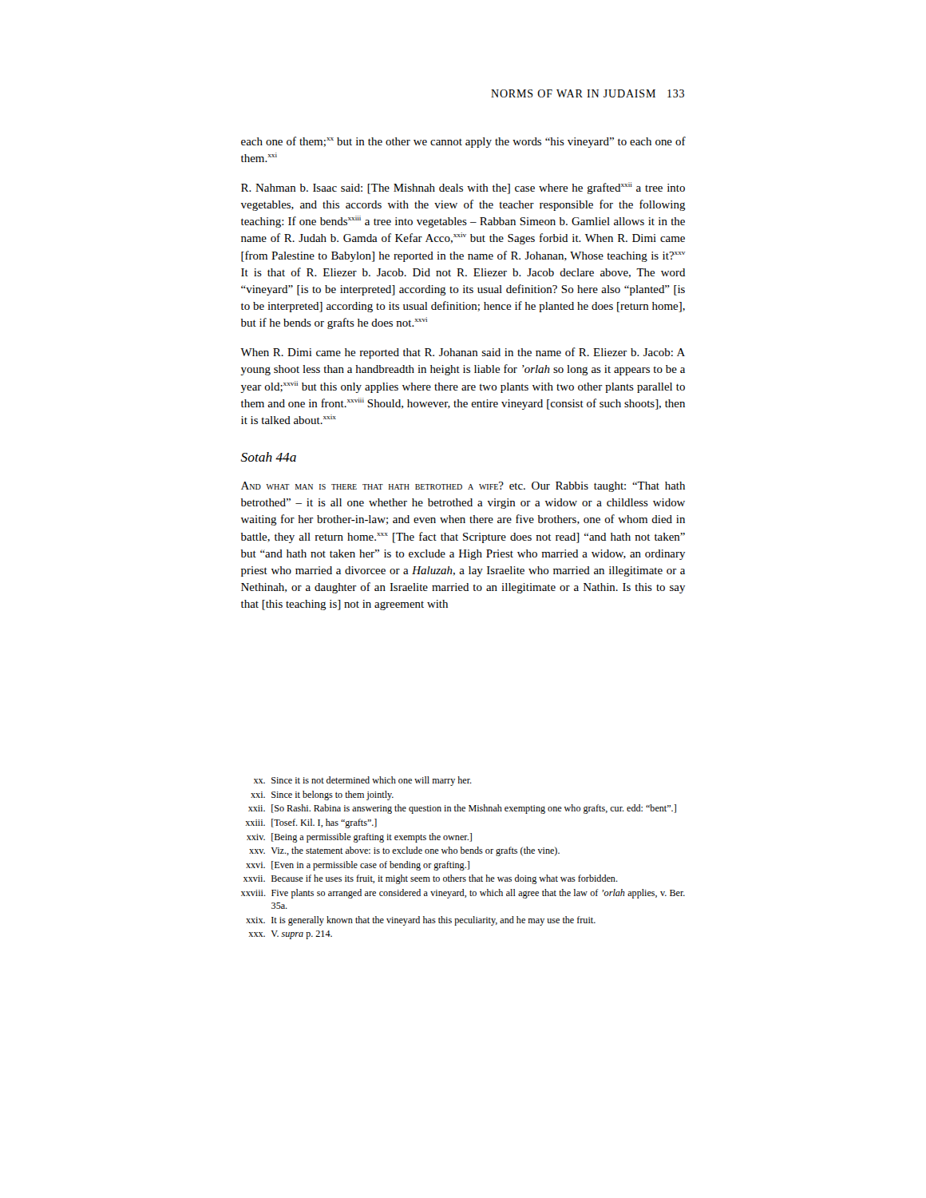Norms of War in Judaism 133
each one of them;xx but in the other we cannot apply the words “his vineyard” to each one of them.xxi
R. Nahman b. Isaac said: [The Mishnah deals with the] case where he graftedxxii a tree into vegetables, and this accords with the view of the teacher responsible for the following teaching: If one bendsxxiii a tree into vegetables – Rabban Simeon b. Gamliel allows it in the name of R. Judah b. Gamda of Kefar Acco,xxiv but the Sages forbid it. When R. Dimi came [from Palestine to Babylon] he reported in the name of R. Johanan, Whose teaching is it?xxv It is that of R. Eliezer b. Jacob. Did not R. Eliezer b. Jacob declare above, The word “vineyard” [is to be interpreted] according to its usual definition? So here also “planted” [is to be interpreted] according to its usual definition; hence if he planted he does [return home], but if he bends or grafts he does not.xxvi
When R. Dimi came he reported that R. Johanan said in the name of R. Eliezer b. Jacob: A young shoot less than a handbreadth in height is liable for ’orlah so long as it appears to be a year old;xxvii but this only applies where there are two plants with two other plants parallel to them and one in front.xxviii Should, however, the entire vineyard [consist of such shoots], then it is talked about.xxix
Sotah 44a
And what man is there that hath betrothed a wife? etc. Our Rabbis taught: “That hath betrothed” – it is all one whether he betrothed a virgin or a widow or a childless widow waiting for her brother-in-law; and even when there are five brothers, one of whom died in battle, they all return home.xxx [The fact that Scripture does not read] “and hath not taken” but “and hath not taken her” is to exclude a High Priest who married a widow, an ordinary priest who married a divorcee or a Haluzah, a lay Israelite who married an illegitimate or a Nethinah, or a daughter of an Israelite married to an illegitimate or a Nathin. Is this to say that [this teaching is] not in agreement with
xx. Since it is not determined which one will marry her.
xxi. Since it belongs to them jointly.
xxii.[So Rashi. Rabina is answering the question in the Mishnah exempting one who grafts, cur. edd: “bent”.]
xxiii.[Tosef. Kil. I, has “grafts”.]
xxiv.[Being a permissible grafting it exempts the owner.]
xxv. Viz., the statement above: is to exclude one who bends or grafts (the vine).
xxvi.[Even in a permissible case of bending or grafting.]
xxvii. Because if he uses its fruit, it might seem to others that he was doing what was forbidden.
xxviii. Five plants so arranged are considered a vineyard, to which all agree that the law of ’orlah applies, v. Ber. 35a.
xxix. It is generally known that the vineyard has this peculiarity, and he may use the fruit.
xxx. V. supra p. 214.